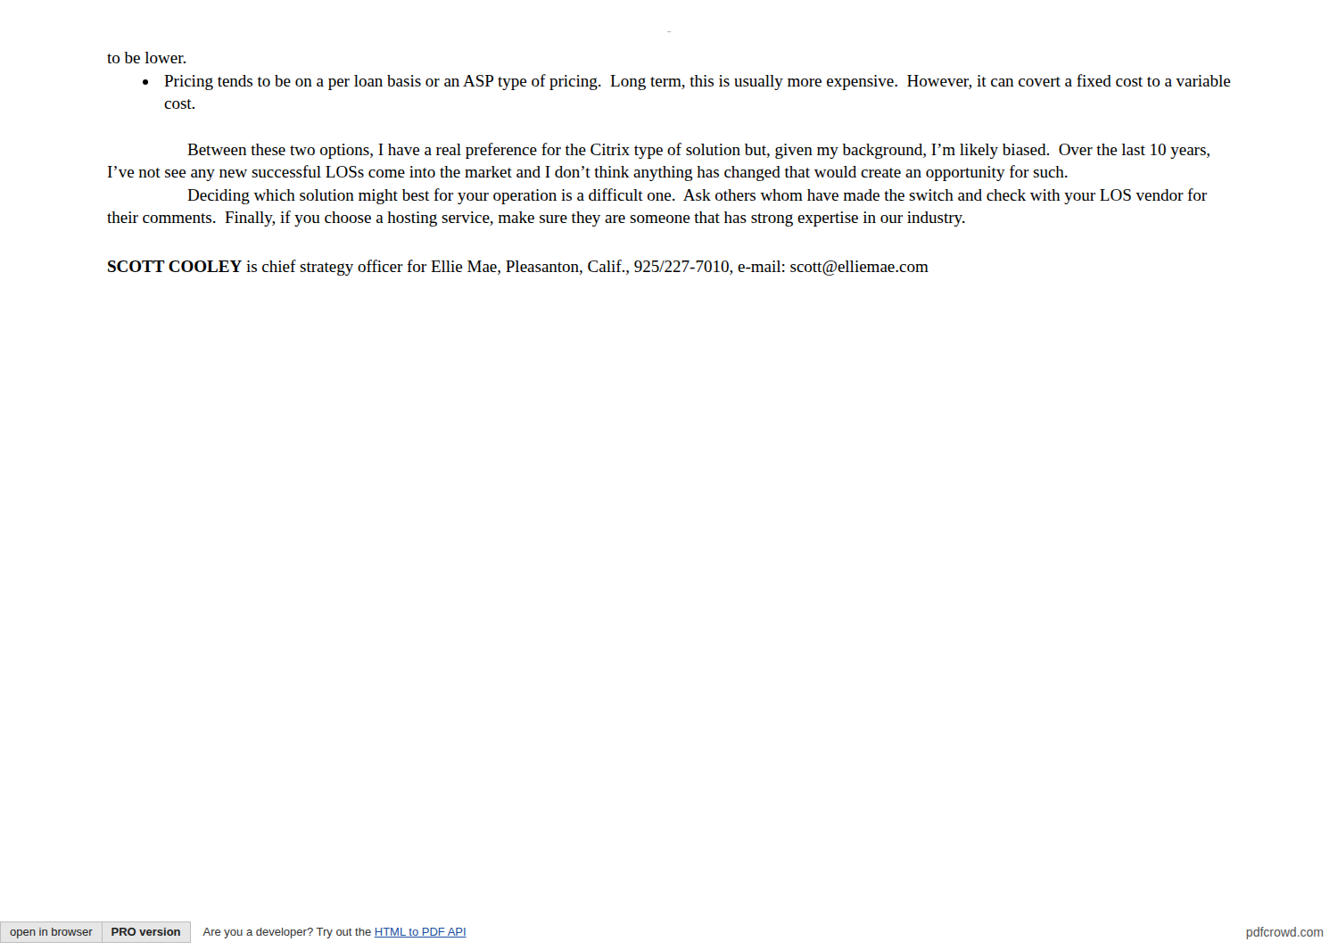-
to be lower.
Pricing tends to be on a per loan basis or an ASP type of pricing. Long term, this is usually more expensive. However, it can covert a fixed cost to a variable cost.
Between these two options, I have a real preference for the Citrix type of solution but, given my background, I’m likely biased. Over the last 10 years, I’ve not see any new successful LOSs come into the market and I don’t think anything has changed that would create an opportunity for such.
Deciding which solution might best for your operation is a difficult one. Ask others whom have made the switch and check with your LOS vendor for their comments. Finally, if you choose a hosting service, make sure they are someone that has strong expertise in our industry.
SCOTT COOLEY is chief strategy officer for Ellie Mae, Pleasanton, Calif., 925/227-7010, e-mail: scott@elliemae.com
open in browser PRO version Are you a developer? Try out the HTML to PDF API
pdfcrowd.com